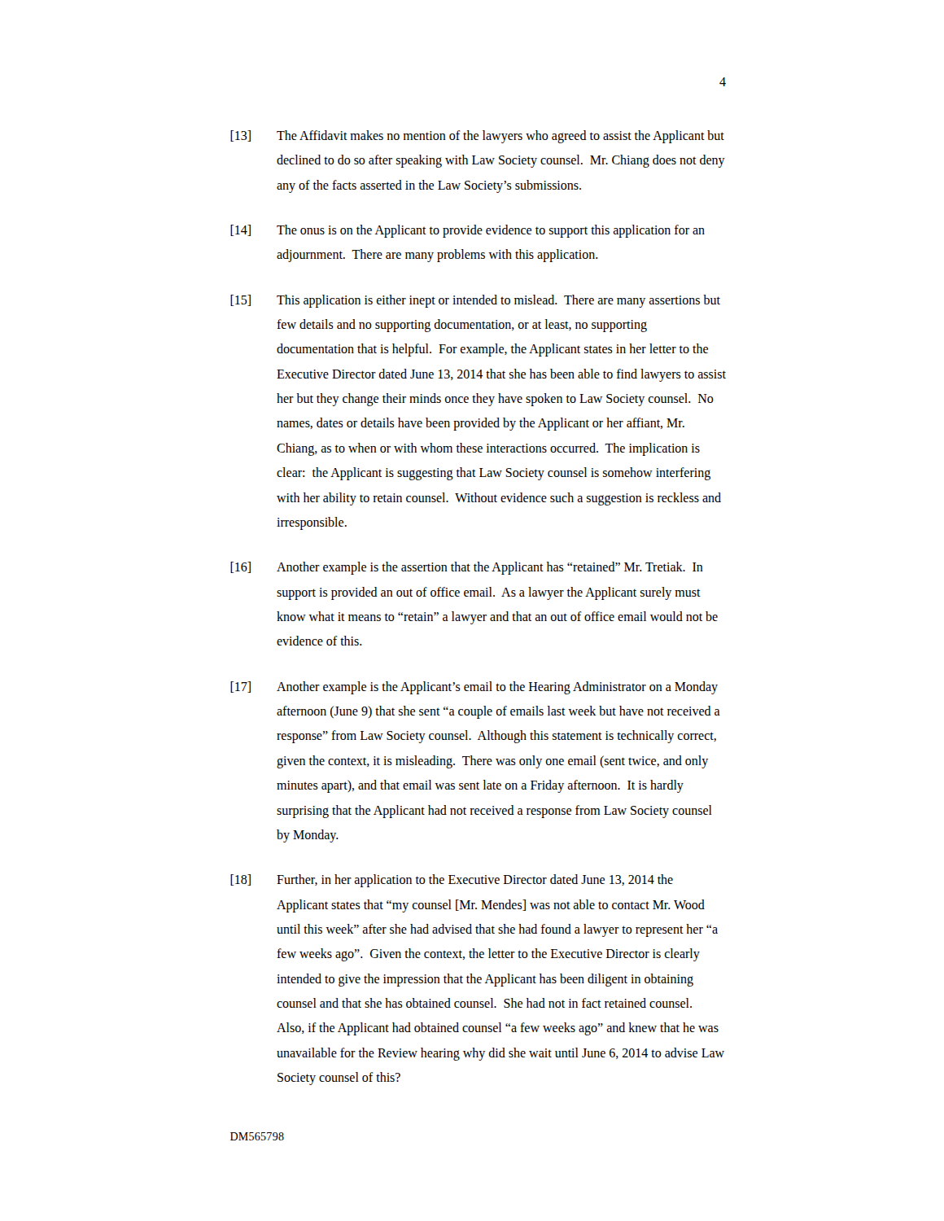4
[13] The Affidavit makes no mention of the lawyers who agreed to assist the Applicant but declined to do so after speaking with Law Society counsel. Mr. Chiang does not deny any of the facts asserted in the Law Society’s submissions.
[14] The onus is on the Applicant to provide evidence to support this application for an adjournment. There are many problems with this application.
[15] This application is either inept or intended to mislead. There are many assertions but few details and no supporting documentation, or at least, no supporting documentation that is helpful. For example, the Applicant states in her letter to the Executive Director dated June 13, 2014 that she has been able to find lawyers to assist her but they change their minds once they have spoken to Law Society counsel. No names, dates or details have been provided by the Applicant or her affiant, Mr. Chiang, as to when or with whom these interactions occurred. The implication is clear: the Applicant is suggesting that Law Society counsel is somehow interfering with her ability to retain counsel. Without evidence such a suggestion is reckless and irresponsible.
[16] Another example is the assertion that the Applicant has “retained” Mr. Tretiak. In support is provided an out of office email. As a lawyer the Applicant surely must know what it means to “retain” a lawyer and that an out of office email would not be evidence of this.
[17] Another example is the Applicant’s email to the Hearing Administrator on a Monday afternoon (June 9) that she sent “a couple of emails last week but have not received a response” from Law Society counsel. Although this statement is technically correct, given the context, it is misleading. There was only one email (sent twice, and only minutes apart), and that email was sent late on a Friday afternoon. It is hardly surprising that the Applicant had not received a response from Law Society counsel by Monday.
[18] Further, in her application to the Executive Director dated June 13, 2014 the Applicant states that “my counsel [Mr. Mendes] was not able to contact Mr. Wood until this week” after she had advised that she had found a lawyer to represent her “a few weeks ago”. Given the context, the letter to the Executive Director is clearly intended to give the impression that the Applicant has been diligent in obtaining counsel and that she has obtained counsel. She had not in fact retained counsel. Also, if the Applicant had obtained counsel “a few weeks ago” and knew that he was unavailable for the Review hearing why did she wait until June 6, 2014 to advise Law Society counsel of this?
DM565798